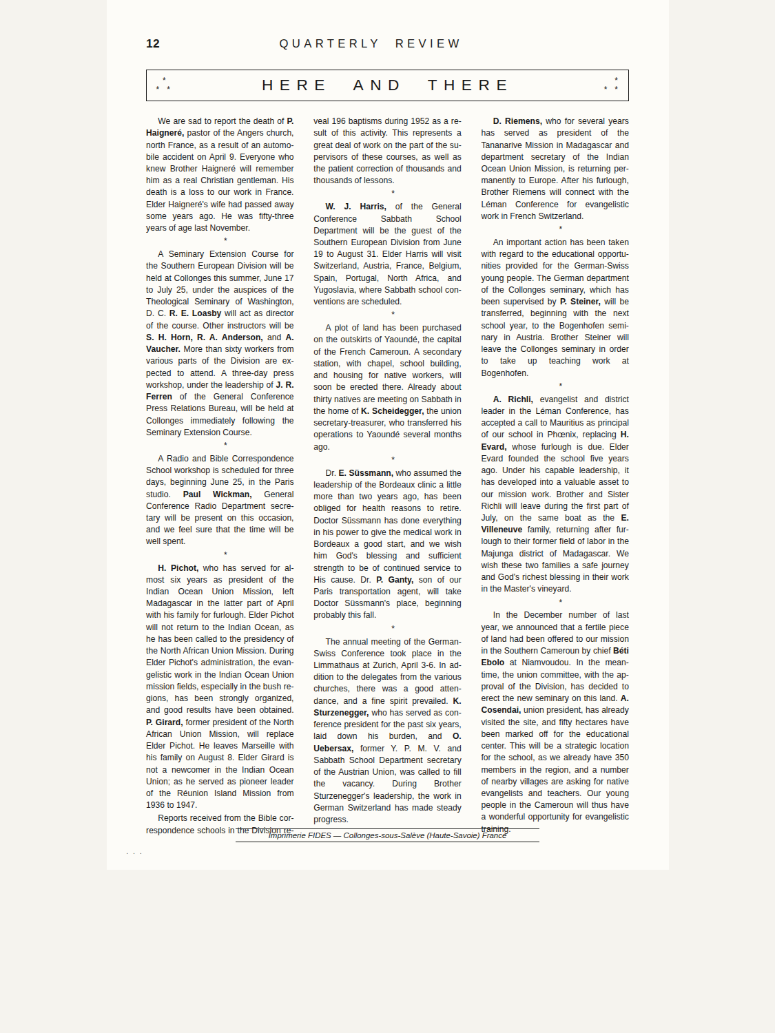12
QUARTERLY REVIEW
* * *
HERE AND THERE
* * *
We are sad to report the death of P. Haigneré, pastor of the Angers church, north France, as a result of an automobile accident on April 9. Everyone who knew Brother Haigneré will remember him as a real Christian gentleman. His death is a loss to our work in France. Elder Haigneré's wife had passed away some years ago. He was fifty-three years of age last November.
*
A Seminary Extension Course for the Southern European Division will be held at Collonges this summer, June 17 to July 25, under the auspices of the Theological Seminary of Washington, D. C. R. E. Loasby will act as director of the course. Other instructors will be S. H. Horn, R. A. Anderson, and A. Vaucher. More than sixty workers from various parts of the Division are expected to attend. A three-day press workshop, under the leadership of J. R. Ferren of the General Conference Press Relations Bureau, will be held at Collonges immediately following the Seminary Extension Course.
*
A Radio and Bible Correspondence School workshop is scheduled for three days, beginning June 25, in the Paris studio. Paul Wickman, General Conference Radio Department secretary will be present on this occasion, and we feel sure that the time will be well spent.
*
H. Pichot, who has served for almost six years as president of the Indian Ocean Union Mission, left Madagascar in the latter part of April with his family for furlough. Elder Pichot will not return to the Indian Ocean, as he has been called to the presidency of the North African Union Mission. During Elder Pichot's administration, the evangelistic work in the Indian Ocean Union mission fields, especially in the bush regions, has been strongly organized, and good results have been obtained. P. Girard, former president of the North African Union Mission, will replace Elder Pichot. He leaves Marseille with his family on August 8. Elder Girard is not a newcomer in the Indian Ocean Union; as he served as pioneer leader of the Réunion Island Mission from 1936 to 1947.
Reports received from the Bible correspondence schools in the Division reveal 196 baptisms during 1952 as a result of this activity. This represents a great deal of work on the part of the supervisors of these courses, as well as the patient correction of thousands and thousands of lessons.
*
W. J. Harris, of the General Conference Sabbath School Department will be the guest of the Southern European Division from June 19 to August 31. Elder Harris will visit Switzerland, Austria, France, Belgium, Spain, Portugal, North Africa, and Yugoslavia, where Sabbath school conventions are scheduled.
*
A plot of land has been purchased on the outskirts of Yaoundé, the capital of the French Cameroun. A secondary station, with chapel, school building, and housing for native workers, will soon be erected there. Already about thirty natives are meeting on Sabbath in the home of K. Scheidegger, the union secretary-treasurer, who transferred his operations to Yaoundé several months ago.
*
Dr. E. Süssmann, who assumed the leadership of the Bordeaux clinic a little more than two years ago, has been obliged for health reasons to retire. Doctor Süssmann has done everything in his power to give the medical work in Bordeaux a good start, and we wish him God's blessing and sufficient strength to be of continued service to His cause. Dr. P. Ganty, son of our Paris transportation agent, will take Doctor Süssmann's place, beginning probably this fall.
*
The annual meeting of the German-Swiss Conference took place in the Limmathaus at Zurich, April 3-6. In addition to the delegates from the various churches, there was a good attendance, and a fine spirit prevailed. K. Sturzenegger, who has served as conference president for the past six years, laid down his burden, and O. Uebersax, former Y. P. M. V. and Sabbath School Department secretary of the Austrian Union, was called to fill the vacancy. During Brother Sturzenegger's leadership, the work in German Switzerland has made steady progress.
D. Riemens, who for several years has served as president of the Tananarive Mission in Madagascar and department secretary of the Indian Ocean Union Mission, is returning permanently to Europe. After his furlough, Brother Riemens will connect with the Léman Conference for evangelistic work in French Switzerland.
*
An important action has been taken with regard to the educational opportunities provided for the German-Swiss young people. The German department of the Collonges seminary, which has been supervised by P. Steiner, will be transferred, beginning with the next school year, to the Bogenhofen seminary in Austria. Brother Steiner will leave the Collonges seminary in order to take up teaching work at Bogenhofen.
*
A. Richli, evangelist and district leader in the Léman Conference, has accepted a call to Mauritius as principal of our school in Phœnix, replacing H. Evard, whose furlough is due. Elder Evard founded the school five years ago. Under his capable leadership, it has developed into a valuable asset to our mission work. Brother and Sister Richli will leave during the first part of July, on the same boat as the E. Villeneuve family, returning after furlough to their former field of labor in the Majunga district of Madagascar. We wish these two families a safe journey and God's richest blessing in their work in the Master's vineyard.
*
In the December number of last year, we announced that a fertile piece of land had been offered to our mission in the Southern Cameroun by chief Béti Ebolo at Niamvoudou. In the meantime, the union committee, with the approval of the Division, has decided to erect the new seminary on this land. A. Cosendai, union president, has already visited the site, and fifty hectares have been marked off for the educational center. This will be a strategic location for the school, as we already have 350 members in the region, and a number of nearby villages are asking for native evangelists and teachers. Our young people in the Cameroun will thus have a wonderful opportunity for evangelistic training.
Imprimerie FIDES — Collonges-sous-Salève (Haute-Savoie) France
. . .